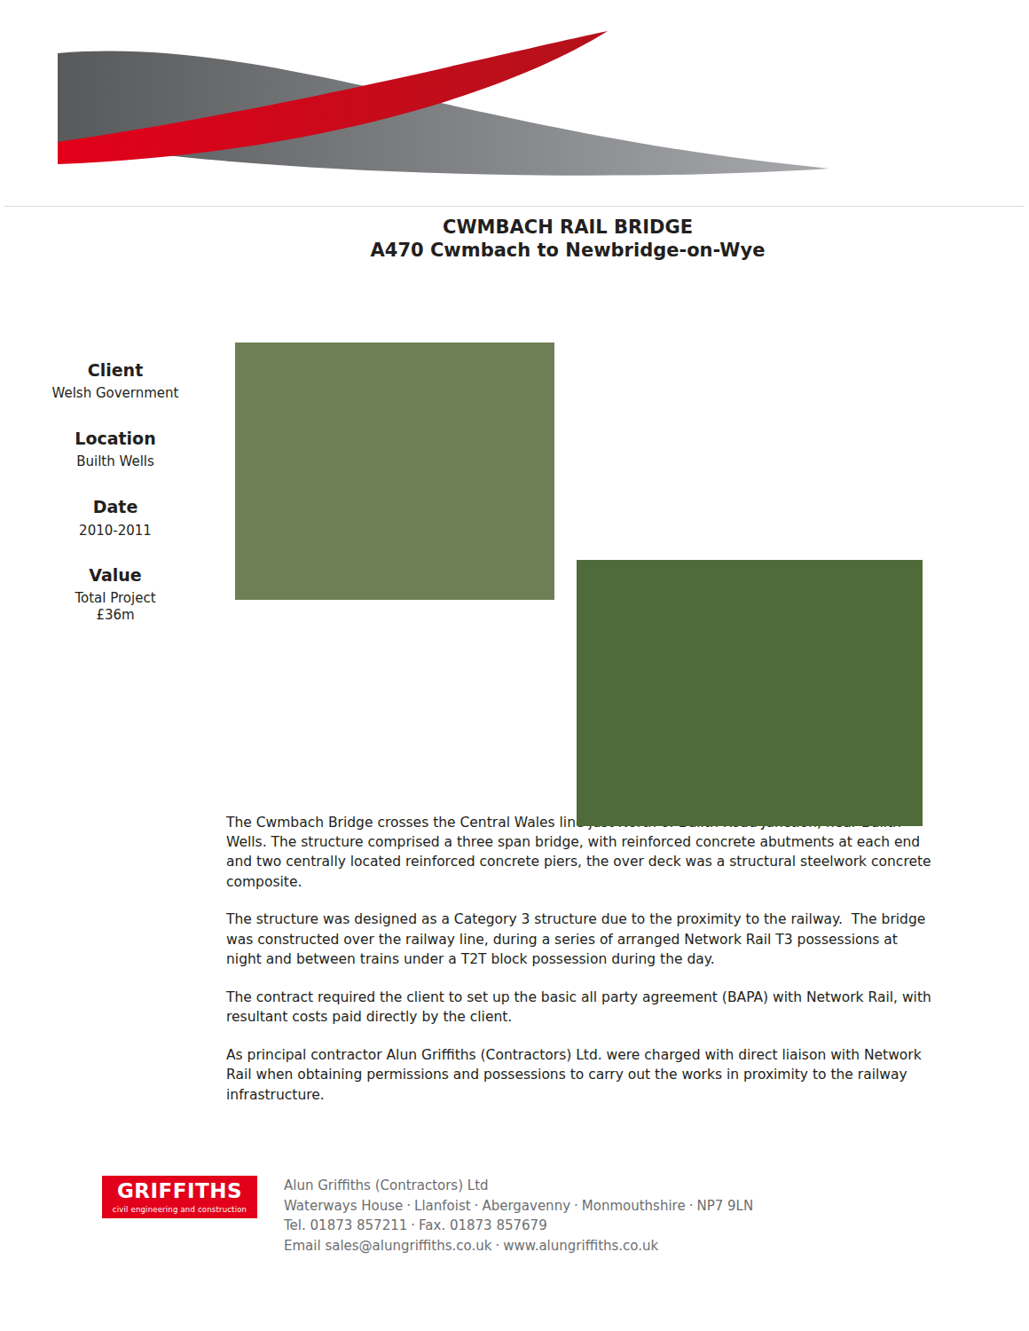CWMBACH RAIL BRIDGE
A470 Cwmbach to Newbridge-on-Wye
Client
Welsh Government
Location
Builth Wells
Date
2010-2011
Value
Total Project
£36m
The Cwmbach Bridge crosses the Central Wales line just North of Builth Road Junction, near Builth Wells. The structure comprised a three span bridge, with reinforced concrete abutments at each end and two centrally located reinforced concrete piers, the over deck was a structural steelwork concrete composite.
The structure was designed as a Category 3 structure due to the proximity to the railway. The bridge was constructed over the railway line, during a series of arranged Network Rail T3 possessions at night and between trains under a T2T block possession during the day.
The contract required the client to set up the basic all party agreement (BAPA) with Network Rail, with resultant costs paid directly by the client.
As principal contractor Alun Griffiths (Contractors) Ltd. were charged with direct liaison with Network Rail when obtaining permissions and possessions to carry out the works in proximity to the railway infrastructure.
GRIFFITHS
civil engineering and construction
Alun Griffiths (Contractors) Ltd
Waterways House·Llanfoist·Abergavenny·Monmouthshire·NP7 9LN
Tel. 01873 857211·Fax. 01873 857679
Email sales@alungriffiths.co.uk·www.alungriffiths.co.uk